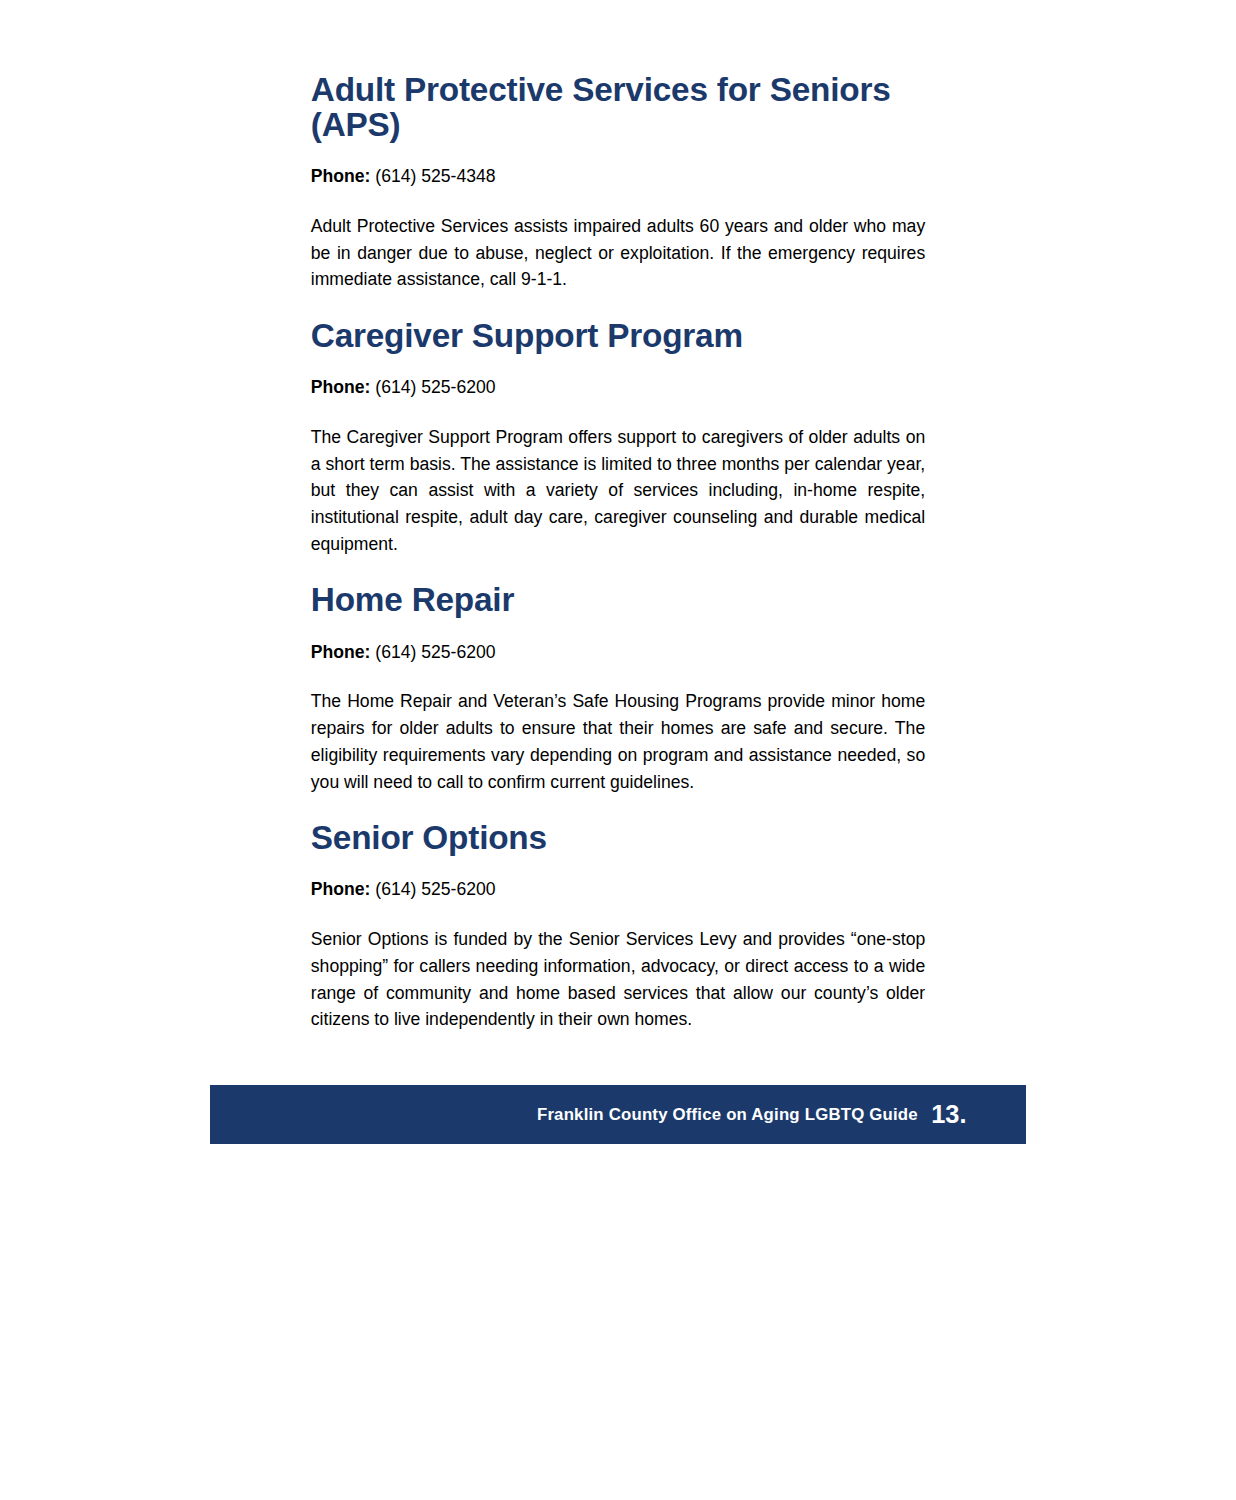Adult Protective Services for Seniors (APS)
Phone: (614) 525-4348
Adult Protective Services assists impaired adults 60 years and older who may be in danger due to abuse, neglect or exploitation. If the emergency requires immediate assistance, call 9-1-1.
Caregiver Support Program
Phone: (614) 525-6200
The Caregiver Support Program offers support to caregivers of older adults on a short term basis. The assistance is limited to three months per calendar year, but they can assist with a variety of services including, in-home respite, institutional respite, adult day care, caregiver counseling and durable medical equipment.
Home Repair
Phone: (614) 525-6200
The Home Repair and Veteran’s Safe Housing Programs provide minor home repairs for older adults to ensure that their homes are safe and secure. The eligibility requirements vary depending on program and assistance needed, so you will need to call to confirm current guidelines.
Senior Options
Phone: (614) 525-6200
Senior Options is funded by the Senior Services Levy and provides “one-stop shopping” for callers needing information, advocacy, or direct access to a wide range of community and home based services that allow our county’s older citizens to live independently in their own homes.
Franklin County Office on Aging LGBTQ Guide 13.